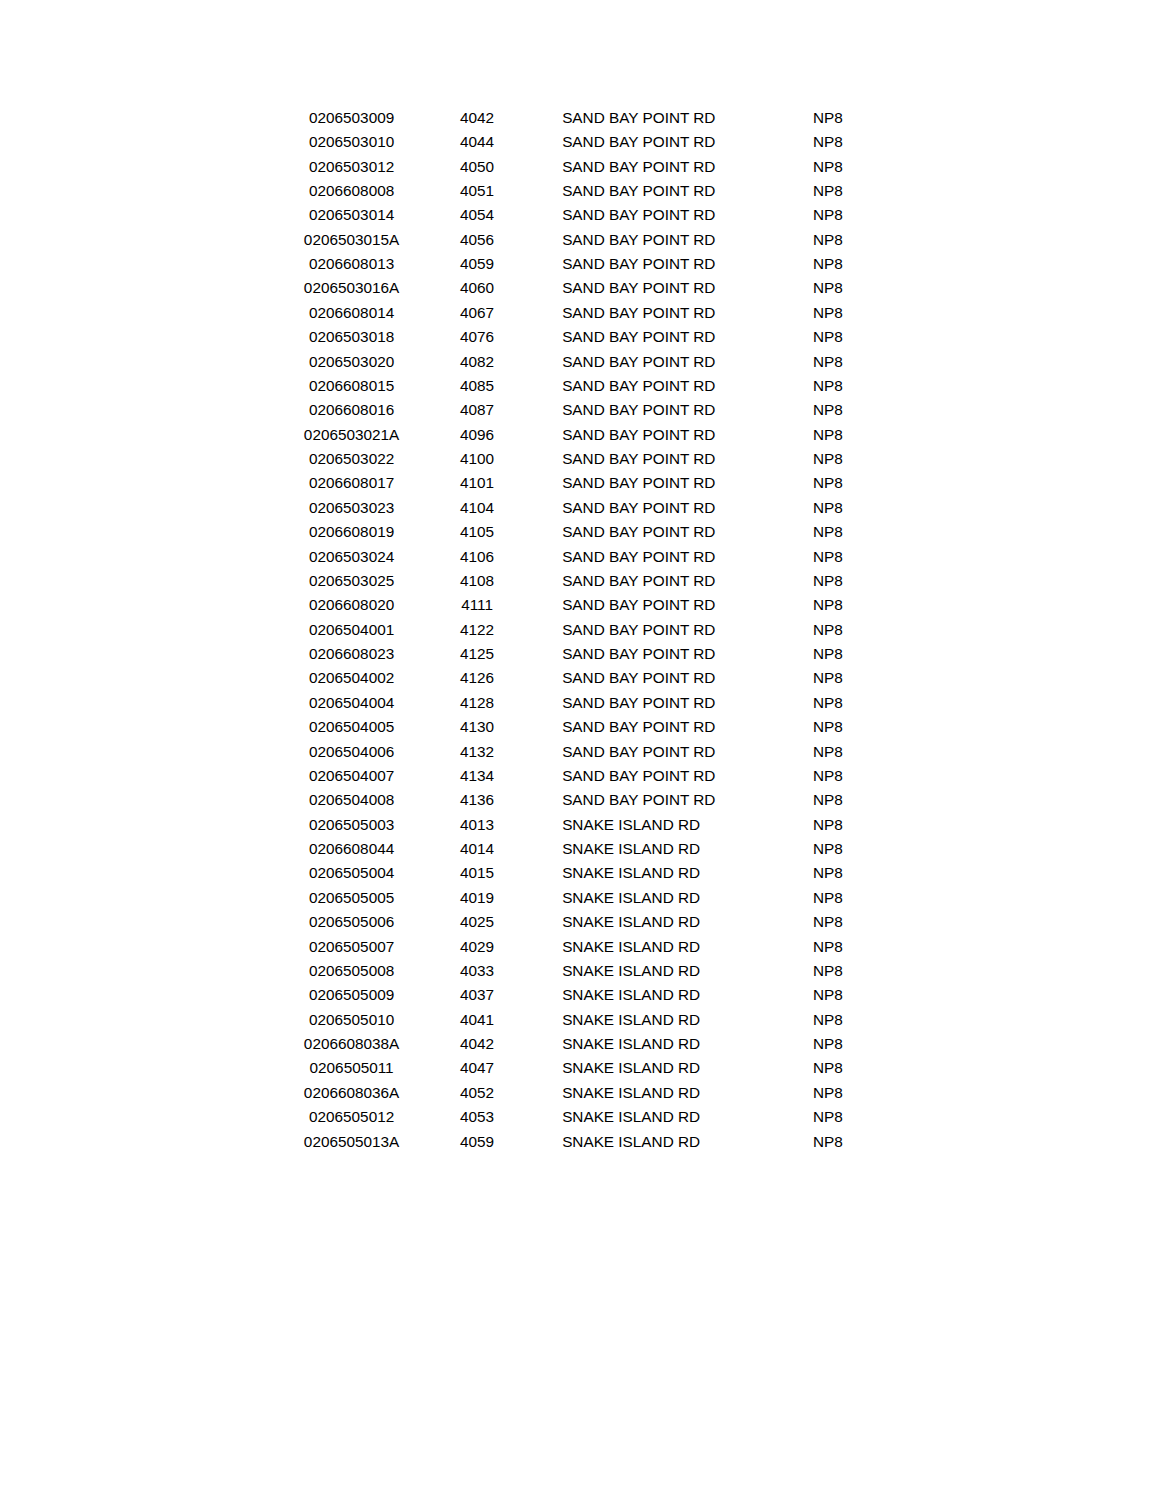| 0206503009 | 4042 | SAND BAY POINT RD | NP8 |
| 0206503010 | 4044 | SAND BAY POINT RD | NP8 |
| 0206503012 | 4050 | SAND BAY POINT RD | NP8 |
| 0206608008 | 4051 | SAND BAY POINT RD | NP8 |
| 0206503014 | 4054 | SAND BAY POINT RD | NP8 |
| 0206503015A | 4056 | SAND BAY POINT RD | NP8 |
| 0206608013 | 4059 | SAND BAY POINT RD | NP8 |
| 0206503016A | 4060 | SAND BAY POINT RD | NP8 |
| 0206608014 | 4067 | SAND BAY POINT RD | NP8 |
| 0206503018 | 4076 | SAND BAY POINT RD | NP8 |
| 0206503020 | 4082 | SAND BAY POINT RD | NP8 |
| 0206608015 | 4085 | SAND BAY POINT RD | NP8 |
| 0206608016 | 4087 | SAND BAY POINT RD | NP8 |
| 0206503021A | 4096 | SAND BAY POINT RD | NP8 |
| 0206503022 | 4100 | SAND BAY POINT RD | NP8 |
| 0206608017 | 4101 | SAND BAY POINT RD | NP8 |
| 0206503023 | 4104 | SAND BAY POINT RD | NP8 |
| 0206608019 | 4105 | SAND BAY POINT RD | NP8 |
| 0206503024 | 4106 | SAND BAY POINT RD | NP8 |
| 0206503025 | 4108 | SAND BAY POINT RD | NP8 |
| 0206608020 | 4111 | SAND BAY POINT RD | NP8 |
| 0206504001 | 4122 | SAND BAY POINT RD | NP8 |
| 0206608023 | 4125 | SAND BAY POINT RD | NP8 |
| 0206504002 | 4126 | SAND BAY POINT RD | NP8 |
| 0206504004 | 4128 | SAND BAY POINT RD | NP8 |
| 0206504005 | 4130 | SAND BAY POINT RD | NP8 |
| 0206504006 | 4132 | SAND BAY POINT RD | NP8 |
| 0206504007 | 4134 | SAND BAY POINT RD | NP8 |
| 0206504008 | 4136 | SAND BAY POINT RD | NP8 |
| 0206505003 | 4013 | SNAKE ISLAND RD | NP8 |
| 0206608044 | 4014 | SNAKE ISLAND RD | NP8 |
| 0206505004 | 4015 | SNAKE ISLAND RD | NP8 |
| 0206505005 | 4019 | SNAKE ISLAND RD | NP8 |
| 0206505006 | 4025 | SNAKE ISLAND RD | NP8 |
| 0206505007 | 4029 | SNAKE ISLAND RD | NP8 |
| 0206505008 | 4033 | SNAKE ISLAND RD | NP8 |
| 0206505009 | 4037 | SNAKE ISLAND RD | NP8 |
| 0206505010 | 4041 | SNAKE ISLAND RD | NP8 |
| 0206608038A | 4042 | SNAKE ISLAND RD | NP8 |
| 0206505011 | 4047 | SNAKE ISLAND RD | NP8 |
| 0206608036A | 4052 | SNAKE ISLAND RD | NP8 |
| 0206505012 | 4053 | SNAKE ISLAND RD | NP8 |
| 0206505013A | 4059 | SNAKE ISLAND RD | NP8 |